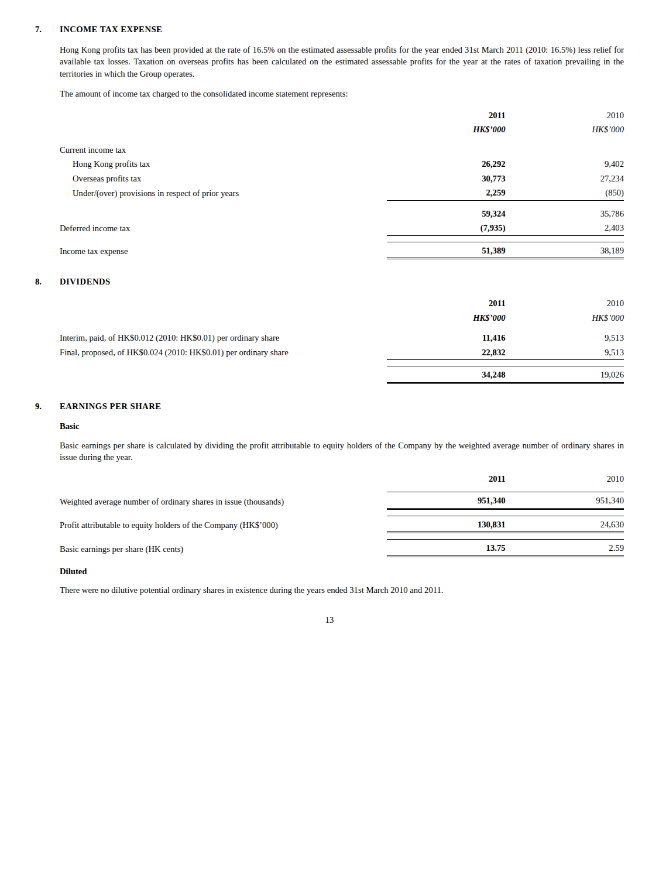7.
INCOME TAX EXPENSE
Hong Kong profits tax has been provided at the rate of 16.5% on the estimated assessable profits for the year ended 31st March 2011 (2010: 16.5%) less relief for available tax losses. Taxation on overseas profits has been calculated on the estimated assessable profits for the year at the rates of taxation prevailing in the territories in which the Group operates.
The amount of income tax charged to the consolidated income statement represents:
| | 2011 | 2010 |
| --- | --- | --- |
| | HK$’000 | HK$’000 |
| Current income tax | | |
| Hong Kong profits tax | 26,292 | 9,402 |
| Overseas profits tax | 30,773 | 27,234 |
| Under/(over) provisions in respect of prior years | 2,259 | (850) |
| | 59,324 | 35,786 |
| Deferred income tax | (7,935) | 2,403 |
| Income tax expense | 51,389 | 38,189 |
8.
DIVIDENDS
| | 2011 | 2010 |
| --- | --- | --- |
| | HK$’000 | HK$’000 |
| Interim, paid, of HK$0.012 (2010: HK$0.01) per ordinary share | 11,416 | 9,513 |
| Final, proposed, of HK$0.024 (2010: HK$0.01) per ordinary share | 22,832 | 9,513 |
| | 34,248 | 19,026 |
9.
EARNINGS PER SHARE
Basic
Basic earnings per share is calculated by dividing the profit attributable to equity holders of the Company by the weighted average number of ordinary shares in issue during the year.
| | 2011 | 2010 |
| --- | --- | --- |
| Weighted average number of ordinary shares in issue (thousands) | 951,340 | 951,340 |
| Profit attributable to equity holders of the Company (HK$’000) | 130,831 | 24,630 |
| Basic earnings per share (HK cents) | 13.75 | 2.59 |
Diluted
There were no dilutive potential ordinary shares in existence during the years ended 31st March 2010 and 2011.
13